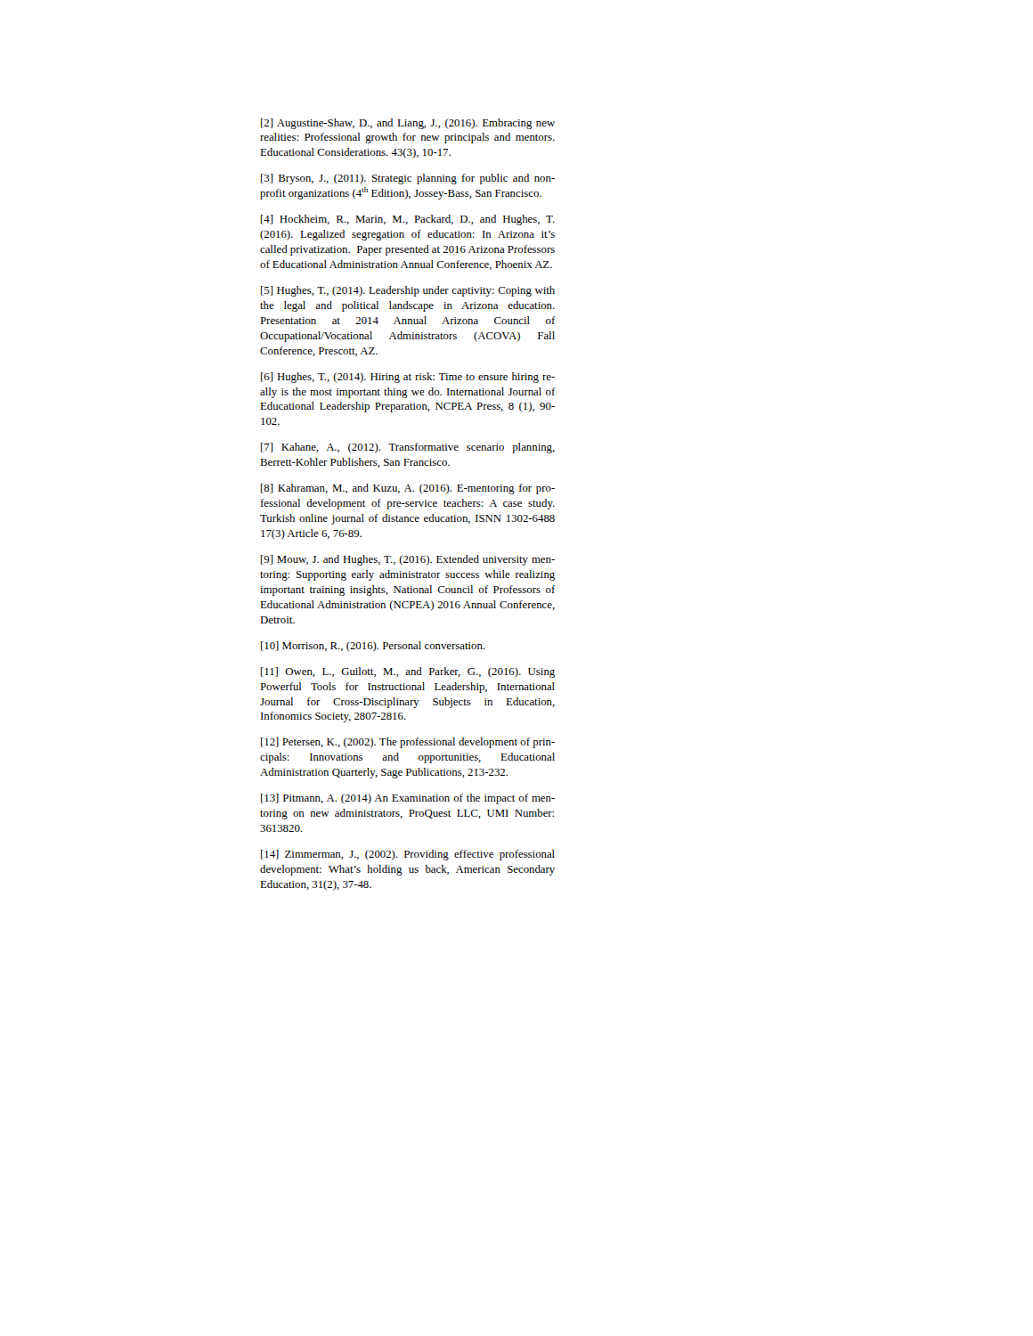[2] Augustine-Shaw, D., and Liang, J., (2016). Embracing new realities: Professional growth for new principals and mentors. Educational Considerations. 43(3), 10-17.
[3] Bryson, J., (2011). Strategic planning for public and nonprofit organizations (4th Edition), Jossey-Bass, San Francisco.
[4] Hockheim, R., Marin, M., Packard, D., and Hughes, T. (2016). Legalized segregation of education: In Arizona it’s called privatization. Paper presented at 2016 Arizona Professors of Educational Administration Annual Conference, Phoenix AZ.
[5] Hughes, T., (2014). Leadership under captivity: Coping with the legal and political landscape in Arizona education. Presentation at 2014 Annual Arizona Council of Occupational/Vocational Administrators (ACOVA) Fall Conference, Prescott, AZ.
[6] Hughes, T., (2014). Hiring at risk: Time to ensure hiring really is the most important thing we do. International Journal of Educational Leadership Preparation, NCPEA Press, 8 (1), 90-102.
[7] Kahane, A., (2012). Transformative scenario planning, Berrett-Kohler Publishers, San Francisco.
[8] Kahraman, M., and Kuzu, A. (2016). E-mentoring for professional development of pre-service teachers: A case study. Turkish online journal of distance education, ISNN 1302-6488 17(3) Article 6, 76-89.
[9] Mouw, J. and Hughes, T., (2016). Extended university mentoring: Supporting early administrator success while realizing important training insights, National Council of Professors of Educational Administration (NCPEA) 2016 Annual Conference, Detroit.
[10] Morrison, R., (2016). Personal conversation.
[11] Owen, L., Guilott, M., and Parker, G., (2016). Using Powerful Tools for Instructional Leadership, International Journal for Cross-Disciplinary Subjects in Education, Infonomics Society, 2807-2816.
[12] Petersen, K., (2002). The professional development of principals: Innovations and opportunities, Educational Administration Quarterly, Sage Publications, 213-232.
[13] Pitmann, A. (2014) An Examination of the impact of mentoring on new administrators, ProQuest LLC, UMI Number: 3613820.
[14] Zimmerman, J., (2002). Providing effective professional development: What’s holding us back, American Secondary Education, 31(2), 37-48.